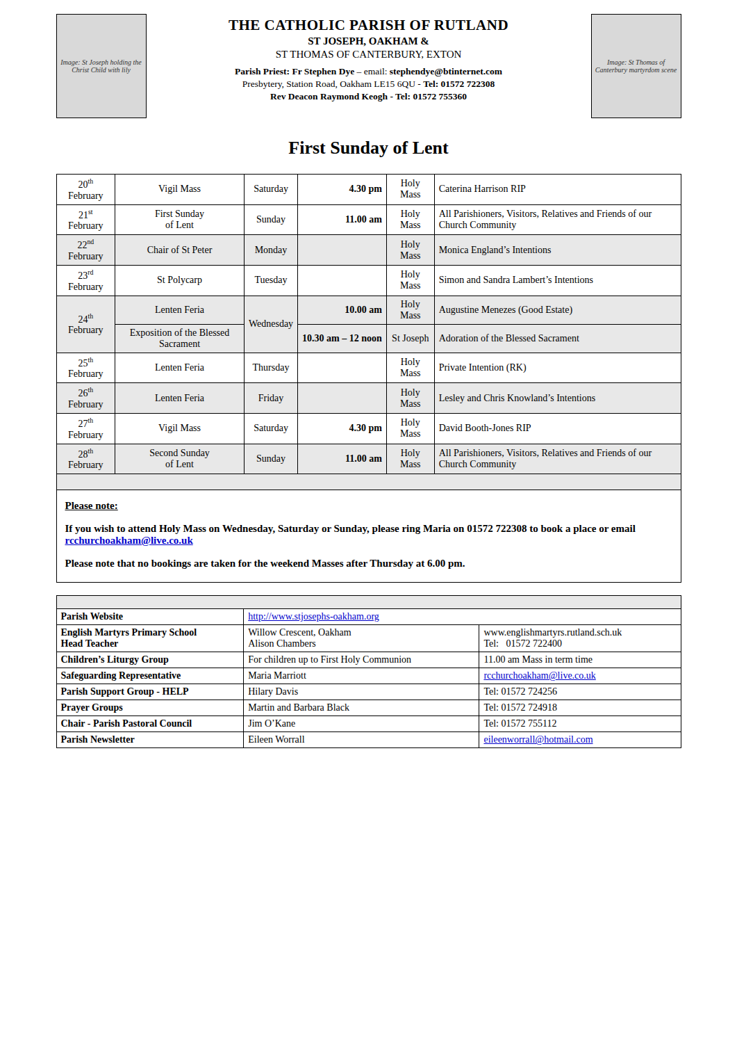Image: St Joseph holding the Christ Child with lily
THE CATHOLIC PARISH OF RUTLAND
ST JOSEPH, OAKHAM &
ST THOMAS OF CANTERBURY, EXTON
Parish Priest: Fr Stephen Dye – email: stephendye@btinternet.com
Presbytery, Station Road, Oakham LE15 6QU - Tel: 01572 722308
Rev Deacon Raymond Keogh - Tel: 01572 755360
Image: St Thomas of Canterbury martyrdom scene
First Sunday of Lent
| 20 th February | Vigil Mass | Saturday | 4.30 pm | Holy Mass | Caterina Harrison RIP |
| 21 st February | First Sunday of Lent | Sunday | 11.00 am | Holy Mass | All Parishioners, Visitors, Relatives and Friends of our Church Community |
| 22 nd February | Chair of St Peter | Monday | | Holy Mass | Monica England’s Intentions |
| 23 rd February | St Polycarp | Tuesday | | Holy Mass | Simon and Sandra Lambert’s Intentions |
| 24 th February | Lenten Feria | Wednesday | 10.00 am | Holy Mass | Augustine Menezes (Good Estate) |
| Exposition of the Blessed Sacrament | 10.30 am – 12 noon | St Joseph | Adoration of the Blessed Sacrament |
| 25 th February | Lenten Feria | Thursday | | Holy Mass | Private Intention (RK) |
| 26 th February | Lenten Feria | Friday | | Holy Mass | Lesley and Chris Knowland’s Intentions |
| 27 th February | Vigil Mass | Saturday | 4.30 pm | Holy Mass | David Booth-Jones RIP |
| 28 th February | Second Sunday of Lent | Sunday | 11.00 am | Holy Mass | All Parishioners, Visitors, Relatives and Friends of our Church Community |
Please note:
If you wish to attend Holy Mass on Wednesday, Saturday or Sunday, please ring Maria on 01572 722308 to book a place or email rcchurchoakham@live.co.uk
Please note that no bookings are taken for the weekend Masses after Thursday at 6.00 pm.
| Parish Website | http://www.stjosephs-oakham.org |
| English Martyrs Primary School Head Teacher | Willow Crescent, Oakham Alison Chambers | www.englishmartyrs.rutland.sch.uk Tel: 01572 722400 |
| Children’s Liturgy Group | For children up to First Holy Communion | 11.00 am Mass in term time |
| Safeguarding Representative | Maria Marriott | rcchurchoakham@live.co.uk |
| Parish Support Group - HELP | Hilary Davis | Tel: 01572 724256 |
| Prayer Groups | Martin and Barbara Black | Tel: 01572 724918 |
| Chair - Parish Pastoral Council | Jim O’Kane | Tel: 01572 755112 |
| Parish Newsletter | Eileen Worrall | eileenworrall@hotmail.com |